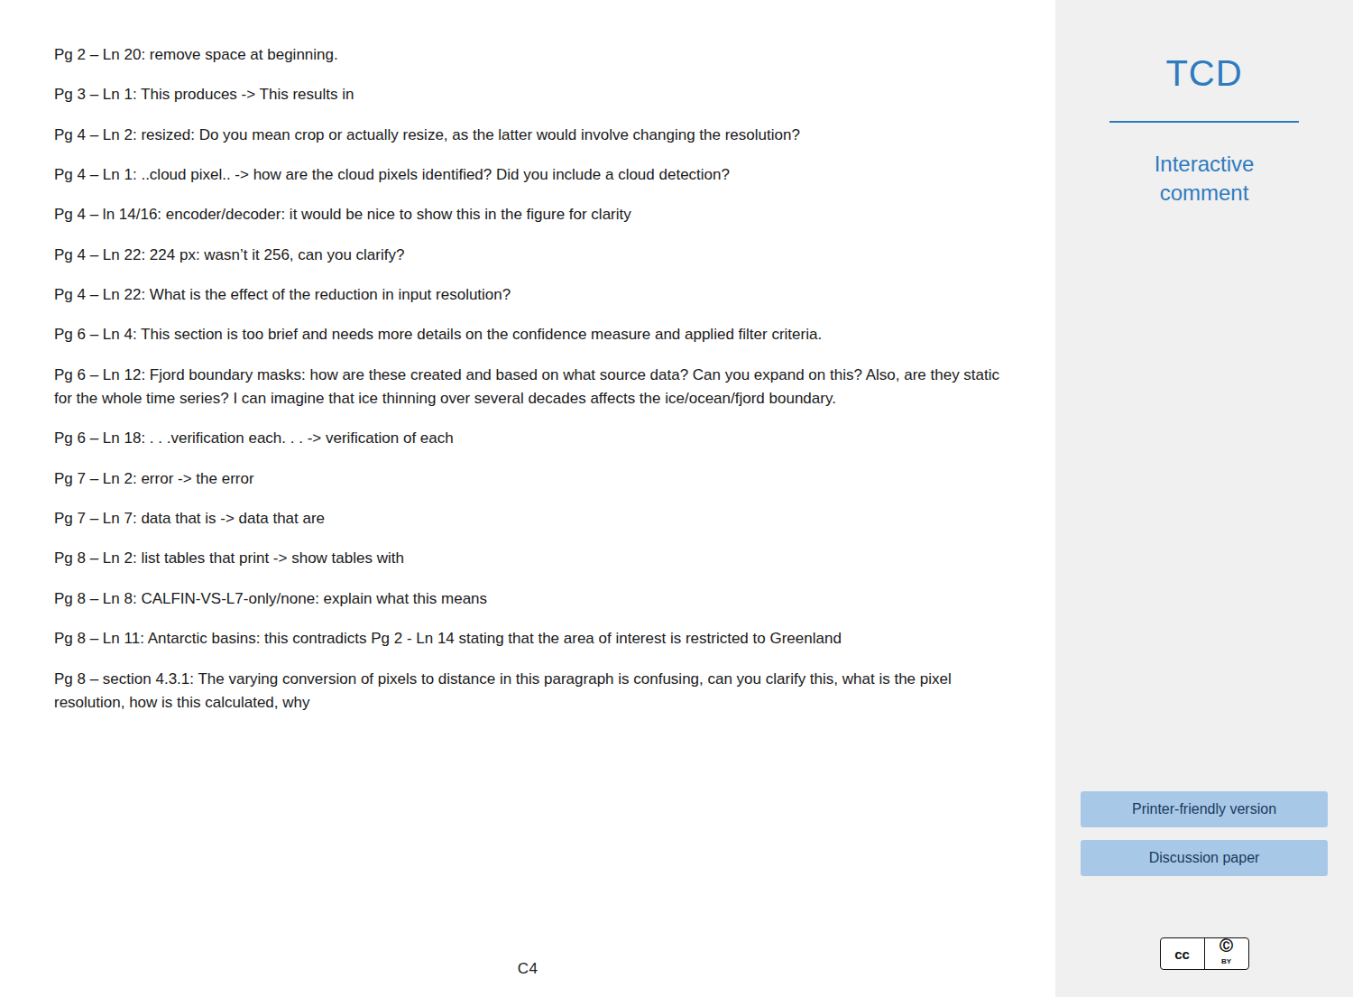Pg 2 – Ln 20: remove space at beginning.
Pg 3 – Ln 1: This produces -> This results in
Pg 4 – Ln 2: resized: Do you mean crop or actually resize, as the latter would involve changing the resolution?
Pg 4 – Ln 1: ..cloud pixel.. -> how are the cloud pixels identified? Did you include a cloud detection?
Pg 4 – ln 14/16: encoder/decoder: it would be nice to show this in the figure for clarity
Pg 4 – Ln 22: 224 px: wasn’t it 256, can you clarify?
Pg 4 – Ln 22: What is the effect of the reduction in input resolution?
Pg 6 – Ln 4: This section is too brief and needs more details on the confidence measure and applied filter criteria.
Pg 6 – Ln 12: Fjord boundary masks: how are these created and based on what source data? Can you expand on this? Also, are they static for the whole time series? I can imagine that ice thinning over several decades affects the ice/ocean/fjord boundary.
Pg 6 – Ln 18: . . .verification each. . . -> verification of each
Pg 7 – Ln 2: error -> the error
Pg 7 – Ln 7: data that is -> data that are
Pg 8 – Ln 2: list tables that print -> show tables with
Pg 8 – Ln 8: CALFIN-VS-L7-only/none: explain what this means
Pg 8 – Ln 11: Antarctic basins: this contradicts Pg 2 - Ln 14 stating that the area of interest is restricted to Greenland
Pg 8 – section 4.3.1: The varying conversion of pixels to distance in this paragraph is confusing, can you clarify this, what is the pixel resolution, how is this calculated, why
C4
TCD
Interactive
comment
Printer-friendly version Discussion paper
cc ⒸBY